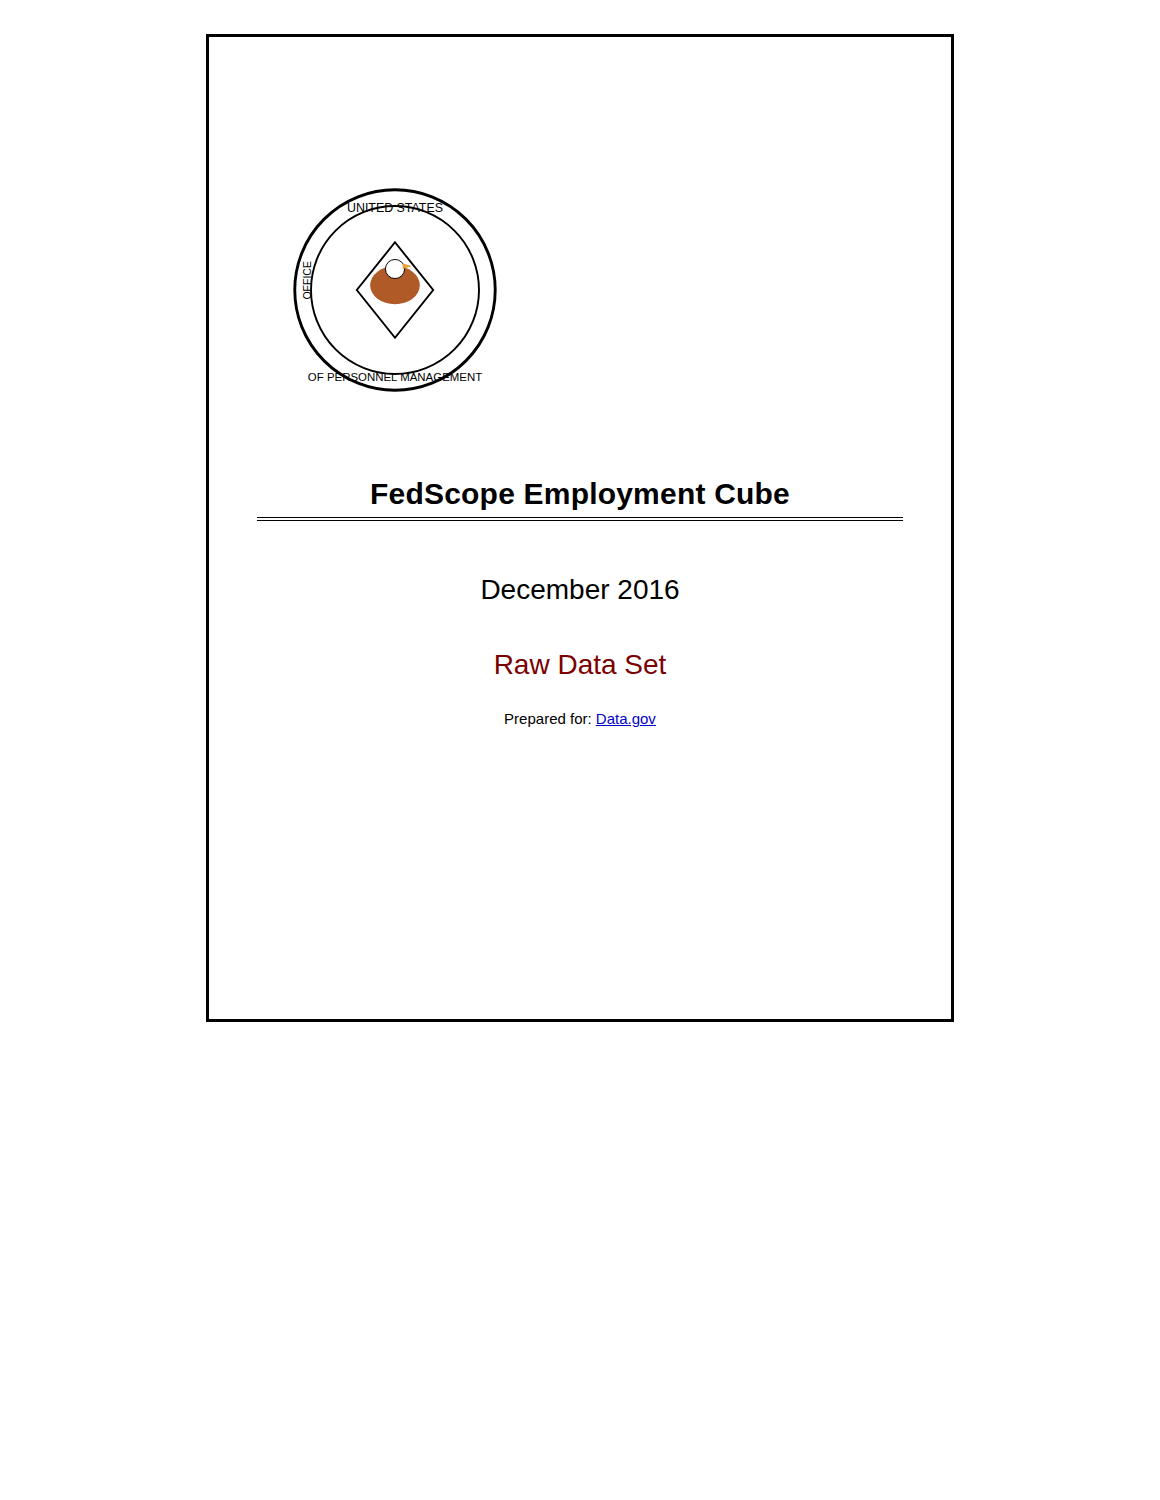FedScope Employment Cube
December 2016
Raw Data Set
Prepared for: Data.gov